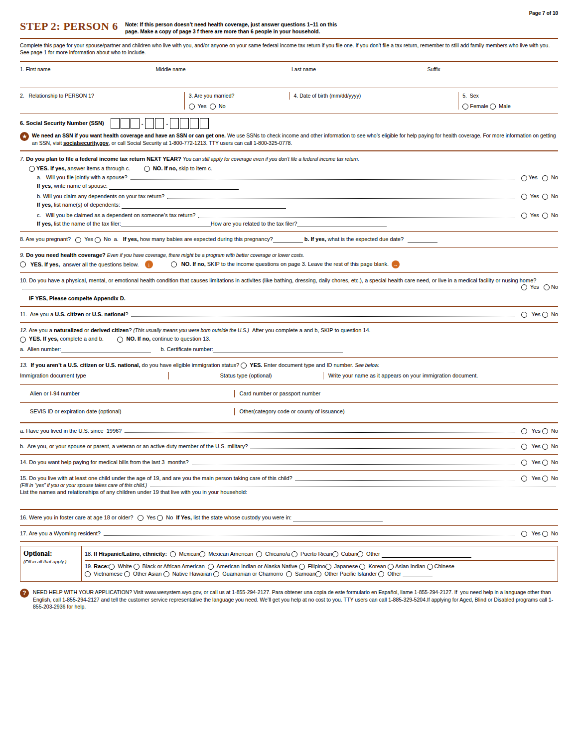Page 7 of 10
STEP 2: PERSON 6
Note: If this person doesn’t need health coverage, just answer questions 1–11 on this
page. Make a copy of page 3 f there are more than 6 people in your household.
Complete this page for your spouse/partner and children who live with you, and/or anyone on your same federal income tax return if you file one. If you don’t file a tax return, remember to still add family members who live with you. See page 1 for more information about who to include.
1. First name
Middle name
Last name
Suffix
2. Relationship to PERSON 1?
3. Are you married?
Yes No
4. Date of birth (mm/dd/yyyy)
5. Sex
Female Male
6. Social Security Number (SSN) - -
★
We need an SSN if you want health coverage and have an SSN or can get one. We use SSNs to check income and other information to see who’s eligible for help paying for health coverage. For more information on getting an SSN, visit socialsecurity.gov, or call Social Security at 1-800-772-1213. TTY users can call 1-800-325-0778.
7. Do you plan to file a federal income tax return NEXT YEAR? You can still apply for coverage even if you don’t file a federal income tax return.
YES. If yes, answer items a through c. NO. If no, skip to item c.
a. Will you file jointly with a spouse? Yes No
If yes, write name of spouse:
b. Will you claim any dependents on your tax return? Yes No
If yes, list name(s) of dependents:
c. Will you be claimed as a dependent on someone’s tax return? Yes No
If yes, list the name of the tax filer: How are you related to the tax filer?
8. Are you pregnant? Yes No a. If yes, how many babies are expected during this pregnancy? b. If yes, what is the expected due date?
9. Do you need health coverage? Even if you have coverage, there might be a program with better coverage or lower costs.
YES. If yes, answer all the questions below. ↓ NO. If no, SKIP to the income questions on page 3. Leave the rest of this page blank. →
10. Do you have a physical, mental, or emotional health condition that causes limitations in activites (like bathing, dressing, daily chores, etc.), a special health care need, or live in a medical facility or nusing home?
Yes No
IF YES, Please compelte Appendix D.
11. Are you a U.S. citizen or U.S. national? Yes No
12. Are you a naturalized or derived citizen? (This usually means you were born outside the U.S.) After you complete a and b, SKIP to question 14.
YES. If yes, complete a and b. NO. If no, continue to question 13.
a. Alien number:
b. Certificate number:
13. If you aren’t a U.S. citizen or U.S. national, do you have eligible immigration status? YES. Enter document type and ID number. See below.
Immigration document type
Status type (optional)
Write your name as it appears on your immigration document.
Alien or I-94 number
Card number or passport number
SEVIS ID or expiration date (optional)
Other(category code or county of issuance)
a. Have you lived in the U.S. since 1996? Yes No
b. Are you, or your spouse or parent, a veteran or an active-duty member of the U.S. military? Yes No
14. Do you want help paying for medical bills from the last 3 months? Yes No
15. Do you live with at least one child under the age of 19, and are you the main person taking care of this child? Yes No
(Fill in “yes” if you or your spouse takes care of this child.)
List the names and relationships of any children under 19 that live with you in your household:
16. Were you in foster care at age 18 or older? Yes No If Yes, list the state whose custody you were in:
17. Are you a Wyoming resident? Yes No
Optional:
(Fill in all that apply.)
18. If Hispanic/Latino, ethnicity: Mexican Mexican American Chicano/a Puerto Rican Cuban Other
19. Race: White Black or African American American Indian or Alaska Native Filipino Japanese Korean Asian Indian Chinese
Vietnamese Other Asian Native Hawaiian Guamanian or Chamorro Samoan Other Pacific Islander Other
?
NEED HELP WITH YOUR APPLICATION? Visit www.wesystem.wyo.gov, or call us at 1-855-294-2127. Para obtener una copia de este formulario en Español, llame 1-855-294-2127. If you need help in a language other than English, call 1-855-294-2127 and tell the customer service representative the language you need. We’ll get you help at no cost to you. TTY users can call 1-885-329-5204.If applying for Aged, Blind or Disabled programs call 1-855-203-2936 for help.